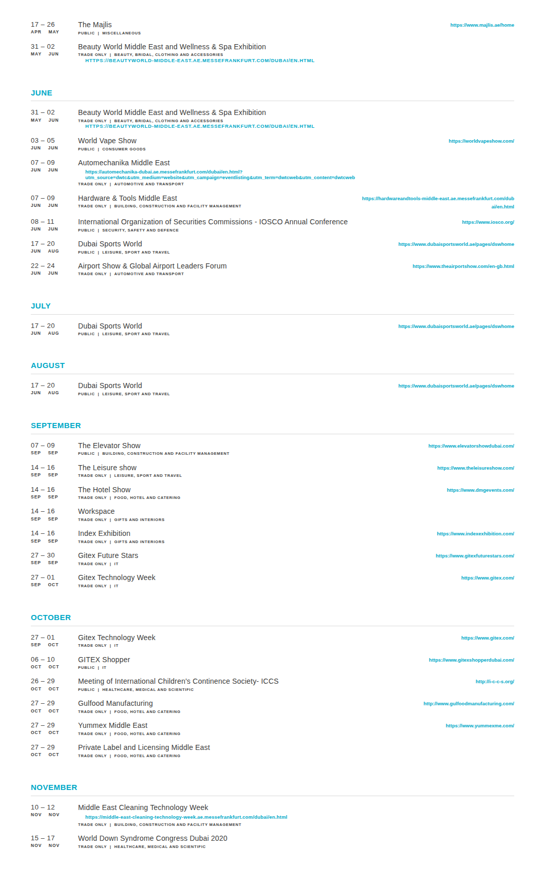| 17 – 26 APR MAY | The Majlis PUBLIC / MISCELLANEOUS | https://www.majlis.ae/home |
| 31 – 02 MAY JUN | Beauty World Middle East and Wellness & Spa Exhibition TRADE ONLY / BEAUTY, BRIDAL, CLOTHING AND ACCESSORIES https://beautyworld-middle-east.ae.messefrankfurt.com/dubai/en.html | |
JUNE
| 31 – 02 MAY JUN | Beauty World Middle East and Wellness & Spa Exhibition TRADE ONLY / BEAUTY, BRIDAL, CLOTHING AND ACCESSORIES https://beautyworld-middle-east.ae.messefrankfurt.com/dubai/en.html | |
| 03 – 05 JUN JUN | World Vape Show PUBLIC / CONSUMER GOODS | https://worldvapeshow.com/ |
| 07 – 09 JUN JUN | Automechanika Middle East https://automechanika-dubai.ae.messefrankfurt.com/dubai/en.html? utm_source=dwtc&utm_medium=website&utm_campaign=eventlisting&utm_term=dwtcweb&utm_content=dwtcweb TRADE ONLY / AUTOMOTIVE AND TRANSPORT | |
| 07 – 09 JUN JUN | Hardware & Tools Middle East TRADE ONLY / BUILDING, CONSTRUCTION AND FACILITY MANAGEMENT | https://hardwareandtools-middle-east.ae.messefrankfurt.com/dubai/en.html |
| 08 – 11 JUN JUN | International Organization of Securities Commissions - IOSCO Annual Conference PUBLIC / SECURITY, SAFETY AND DEFENCE | https://www.iosco.org/ |
| 17 – 20 JUN AUG | Dubai Sports World PUBLIC / LEISURE, SPORT AND TRAVEL | https://www.dubaisportsworld.ae/pages/dswhome |
| 22 – 24 JUN JUN | Airport Show & Global Airport Leaders Forum TRADE ONLY / AUTOMOTIVE AND TRANSPORT | https://www.theairportshow.com/en-gb.html |
JULY
| 17 – 20 JUN AUG | Dubai Sports World PUBLIC / LEISURE, SPORT AND TRAVEL | https://www.dubaisportsworld.ae/pages/dswhome |
AUGUST
| 17 – 20 JUN AUG | Dubai Sports World PUBLIC / LEISURE, SPORT AND TRAVEL | https://www.dubaisportsworld.ae/pages/dswhome |
SEPTEMBER
| 07 – 09 SEP SEP | The Elevator Show PUBLIC / BUILDING, CONSTRUCTION AND FACILITY MANAGEMENT | https://www.elevatorshowdubai.com/ |
| 14 – 16 SEP SEP | The Leisure show TRADE ONLY / LEISURE, SPORT AND TRAVEL | https://www.theleisureshow.com/ |
| 14 – 16 SEP SEP | The Hotel Show TRADE ONLY / FOOD, HOTEL AND CATERING | https://www.dmgevents.com/ |
| 14 – 16 SEP SEP | Workspace TRADE ONLY / GIFTS AND INTERIORS | |
| 14 – 16 SEP SEP | Index Exhibition TRADE ONLY / GIFTS AND INTERIORS | https://www.indexexhibition.com/ |
| 27 – 30 SEP SEP | Gitex Future Stars TRADE ONLY / IT | https://www.gitexfuturestars.com/ |
| 27 – 01 SEP OCT | Gitex Technology Week TRADE ONLY / IT | https://www.gitex.com/ |
OCTOBER
| 27 – 01 SEP OCT | Gitex Technology Week TRADE ONLY / IT | https://www.gitex.com/ |
| 06 – 10 OCT OCT | GITEX Shopper PUBLIC / IT | https://www.gitexshopperdubai.com/ |
| 26 – 29 OCT OCT | Meeting of International Children's Continence Society- ICCS PUBLIC / HEALTHCARE, MEDICAL AND SCIENTIFIC | http://i-c-c-s.org/ |
| 27 – 29 OCT OCT | Gulfood Manufacturing TRADE ONLY / FOOD, HOTEL AND CATERING | http://www.gulfoodmanufacturing.com/ |
| 27 – 29 OCT OCT | Yummex Middle East TRADE ONLY / FOOD, HOTEL AND CATERING | https://www.yummexme.com/ |
| 27 – 29 OCT OCT | Private Label and Licensing Middle East TRADE ONLY / FOOD, HOTEL AND CATERING | |
NOVEMBER
| 10 – 12 NOV NOV | Middle East Cleaning Technology Week https://middle-east-cleaning-technology-week.ae.messefrankfurt.com/dubai/en.html TRADE ONLY / BUILDING, CONSTRUCTION AND FACILITY MANAGEMENT | |
| 15 – 17 NOV NOV | World Down Syndrome Congress Dubai 2020 TRADE ONLY / HEALTHCARE, MEDICAL AND SCIENTIFIC | |